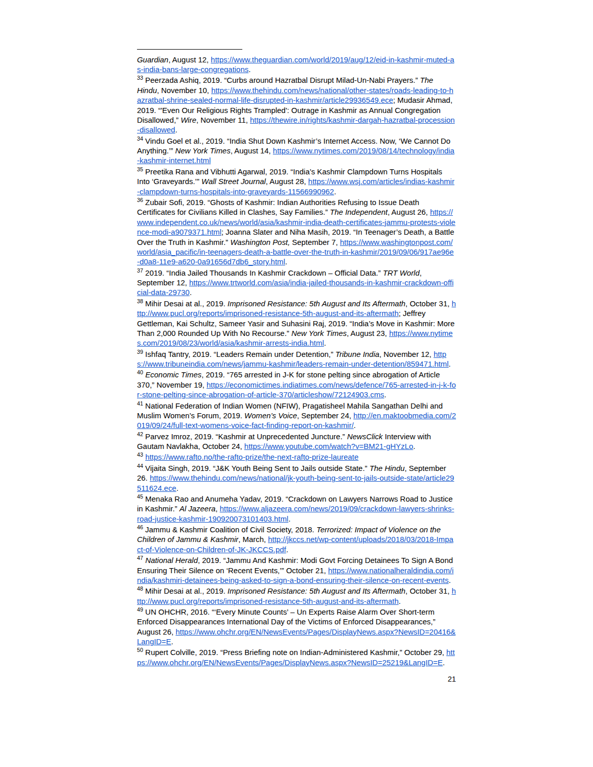Guardian, August 12, https://www.theguardian.com/world/2019/aug/12/eid-in-kashmir-muted-as-india-bans-large-congregations.
33 Peerzada Ashiq, 2019. “Curbs around Hazratbal Disrupt Milad-Un-Nabi Prayers.” The Hindu, November 10, https://www.thehindu.com/news/national/other-states/roads-leading-to-hazratbal-shrine-sealed-normal-life-disrupted-in-kashmir/article29936549.ece; Mudasir Ahmad, 2019. “'Even Our Religious Rights Trampled': Outrage in Kashmir as Annual Congregation Disallowed,” Wire, November 11, https://thewire.in/rights/kashmir-dargah-hazratbal-procession-disallowed.
34 Vindu Goel et al., 2019. “India Shut Down Kashmir’s Internet Access. Now, ‘We Cannot Do Anything.’” New York Times, August 14, https://www.nytimes.com/2019/08/14/technology/india-kashmir-internet.html
35 Preetika Rana and Vibhutti Agarwal, 2019. “India’s Kashmir Clampdown Turns Hospitals Into ‘Graveyards.’” Wall Street Journal, August 28, https://www.wsj.com/articles/indias-kashmir-clampdown-turns-hospitals-into-graveyards-11566990962.
36 Zubair Sofi, 2019. “Ghosts of Kashmir: Indian Authorities Refusing to Issue Death Certificates for Civilians Killed in Clashes, Say Families.” The Independent, August 26, https://www.independent.co.uk/news/world/asia/kashmir-india-death-certificates-jammu-protests-violence-modi-a9079371.html; Joanna Slater and Niha Masih, 2019. “In Teenager’s Death, a Battle Over the Truth in Kashmir.” Washington Post, September 7, https://www.washingtonpost.com/world/asia_pacific/in-teenagers-death-a-battle-over-the-truth-in-kashmir/2019/09/06/917ae96e-d0a8-11e9-a620-0a91656d7db6_story.html.
37 2019. “India Jailed Thousands In Kashmir Crackdown – Official Data.” TRT World, September 12, https://www.trtworld.com/asia/india-jailed-thousands-in-kashmir-crackdown-official-data-29730.
38 Mihir Desai at al., 2019. Imprisoned Resistance: 5th August and Its Aftermath, October 31, http://www.pucl.org/reports/imprisoned-resistance-5th-august-and-its-aftermath; Jeffrey Gettleman, Kai Schultz, Sameer Yasir and Suhasini Raj, 2019. “India’s Move in Kashmir: More Than 2,000 Rounded Up With No Recourse.” New York Times, August 23, https://www.nytimes.com/2019/08/23/world/asia/kashmir-arrests-india.html.
39 Ishfaq Tantry, 2019. “Leaders Remain under Detention,” Tribune India, November 12, https://www.tribuneindia.com/news/jammu-kashmir/leaders-remain-under-detention/859471.html.
40 Economic Times, 2019. “765 arrested in J-K for stone pelting since abrogation of Article 370,” November 19, https://economictimes.indiatimes.com/news/defence/765-arrested-in-j-k-for-stone-pelting-since-abrogation-of-article-370/articleshow/72124903.cms.
41 National Federation of Indian Women (NFIW), Pragatisheel Mahila Sangathan Delhi and Muslim Women’s Forum, 2019. Women’s Voice, September 24, http://en.maktoobmedia.com/2019/09/24/full-text-womens-voice-fact-finding-report-on-kashmir/.
42 Parvez Imroz, 2019. “Kashmir at Unprecedented Juncture.” NewsClick Interview with Gautam Navlakha, October 24, https://www.youtube.com/watch?v=BM21-gHYzLo.
43 https://www.rafto.no/the-rafto-prize/the-next-rafto-prize-laureate
44 Vijaita Singh, 2019. “J&K Youth Being Sent to Jails outside State.” The Hindu, September 26. https://www.thehindu.com/news/national/jk-youth-being-sent-to-jails-outside-state/article29511624.ece.
45 Menaka Rao and Anumeha Yadav, 2019. “Crackdown on Lawyers Narrows Road to Justice in Kashmir.” Al Jazeera, https://www.aljazeera.com/news/2019/09/crackdown-lawyers-shrinks-road-justice-kashmir-190920073101403.html.
46 Jammu & Kashmir Coalition of Civil Society, 2018. Terrorized: Impact of Violence on the Children of Jammu & Kashmir, March, http://jkccs.net/wp-content/uploads/2018/03/2018-Impact-of-Violence-on-Children-of-JK-JKCCS.pdf.
47 National Herald, 2019. “Jammu And Kashmir: Modi Govt Forcing Detainees To Sign A Bond Ensuring Their Silence on ‘Recent Events,’” October 21, https://www.nationalheraldindia.com/india/kashmiri-detainees-being-asked-to-sign-a-bond-ensuring-their-silence-on-recent-events.
48 Mihir Desai at al., 2019. Imprisoned Resistance: 5th August and Its Aftermath, October 31, http://www.pucl.org/reports/imprisoned-resistance-5th-august-and-its-aftermath.
49 UN OHCHR, 2016. “‘Every Minute Counts’ – Un Experts Raise Alarm Over Short-term Enforced Disappearances International Day of the Victims of Enforced Disappearances,” August 26, https://www.ohchr.org/EN/NewsEvents/Pages/DisplayNews.aspx?NewsID=20416&LangID=E.
50 Rupert Colville, 2019. “Press Briefing note on Indian-Administered Kashmir,” October 29, https://www.ohchr.org/EN/NewsEvents/Pages/DisplayNews.aspx?NewsID=25219&LangID=E.
21